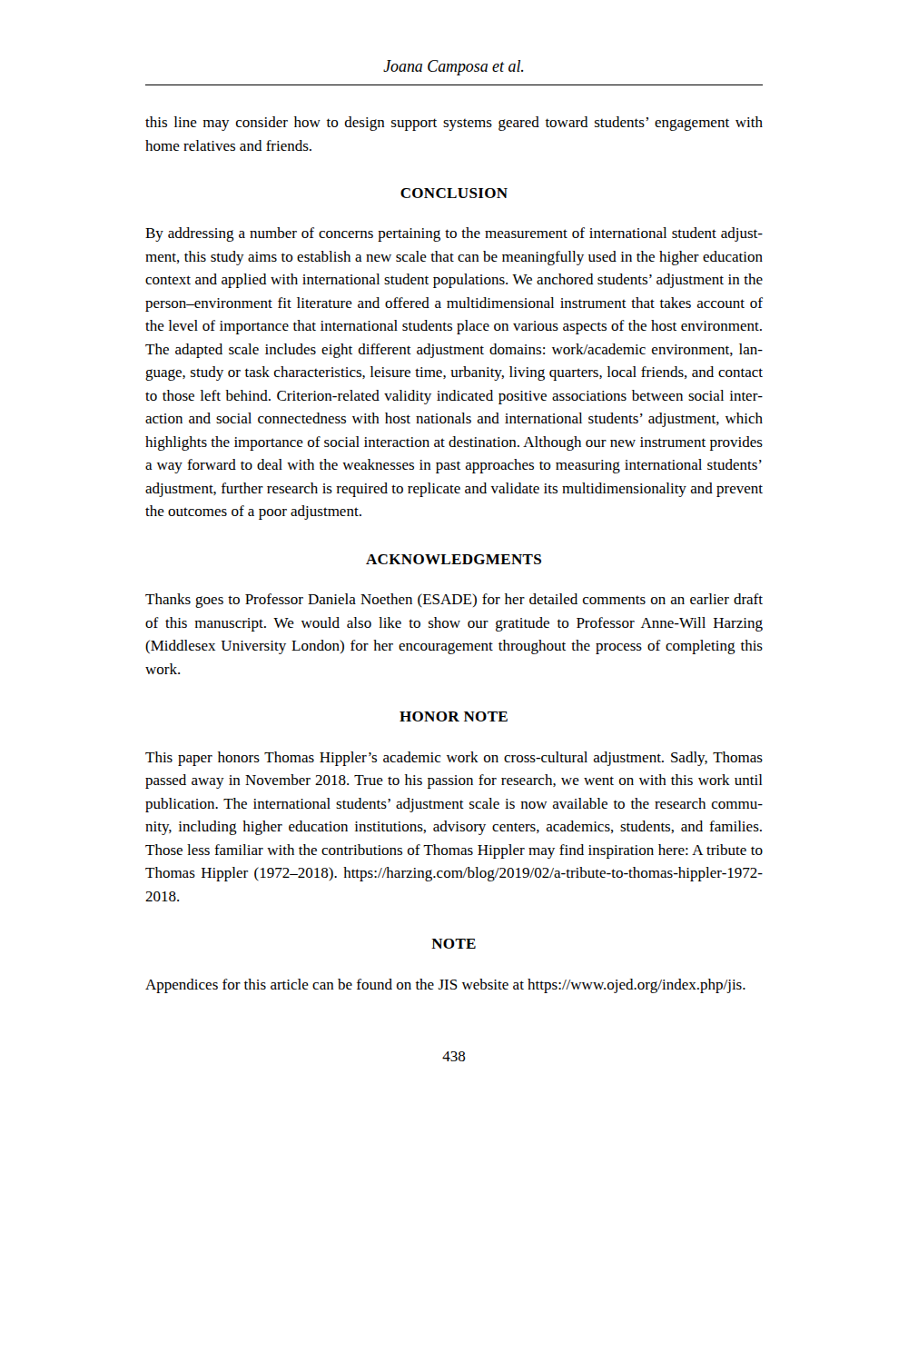Joana Camposa et al.
this line may consider how to design support systems geared toward students’ engagement with home relatives and friends.
Conclusion
By addressing a number of concerns pertaining to the measurement of international student adjustment, this study aims to establish a new scale that can be meaningfully used in the higher education context and applied with international student populations. We anchored students’ adjustment in the person–environment fit literature and offered a multidimensional instrument that takes account of the level of importance that international students place on various aspects of the host environment. The adapted scale includes eight different adjustment domains: work/academic environment, language, study or task characteristics, leisure time, urbanity, living quarters, local friends, and contact to those left behind. Criterion-related validity indicated positive associations between social interaction and social connectedness with host nationals and international students’ adjustment, which highlights the importance of social interaction at destination. Although our new instrument provides a way forward to deal with the weaknesses in past approaches to measuring international students’ adjustment, further research is required to replicate and validate its multidimensionality and prevent the outcomes of a poor adjustment.
Acknowledgments
Thanks goes to Professor Daniela Noethen (ESADE) for her detailed comments on an earlier draft of this manuscript. We would also like to show our gratitude to Professor Anne-Will Harzing (Middlesex University London) for her encouragement throughout the process of completing this work.
Honor Note
This paper honors Thomas Hippler’s academic work on cross-cultural adjustment. Sadly, Thomas passed away in November 2018. True to his passion for research, we went on with this work until publication. The international students’ adjustment scale is now available to the research community, including higher education institutions, advisory centers, academics, students, and families. Those less familiar with the contributions of Thomas Hippler may find inspiration here: A tribute to Thomas Hippler (1972–2018). https://harzing.com/blog/2019/02/a-tribute-to-thomas-hippler-1972-2018.
Note
Appendices for this article can be found on the JIS website at https://www.ojed.org/index.php/jis.
438